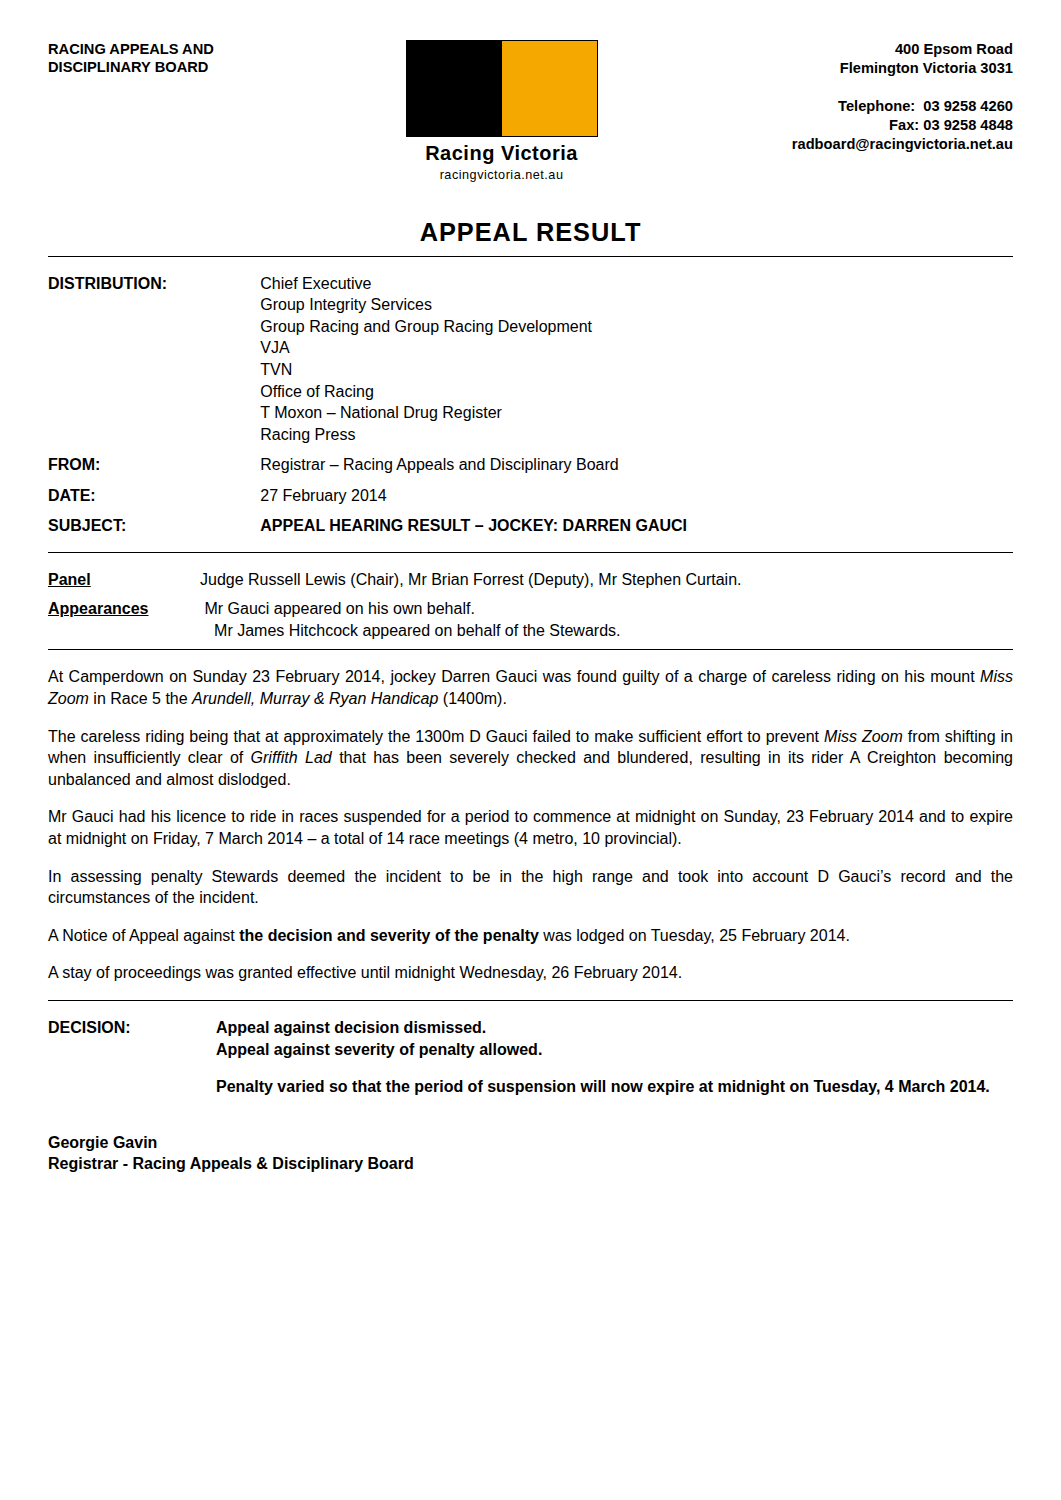RACING APPEALS AND
DISCIPLINARY BOARD
Racing Victoria
racingvictoria.net.au
400 Epsom Road
Flemington Victoria 3031
Telephone: 03 9258 4260
Fax: 03 9258 4848
radboard@racingvictoria.net.au
APPEAL RESULT
| DISTRIBUTION: | Chief Executive Group Integrity Services Group Racing and Group Racing Development VJA TVN Office of Racing T Moxon – National Drug Register Racing Press |
| FROM: | Registrar – Racing Appeals and Disciplinary Board |
| DATE: | 27 February 2014 |
| SUBJECT: | APPEAL HEARING RESULT – JOCKEY: DARREN GAUCI |
Panel Judge Russell Lewis (Chair), Mr Brian Forrest (Deputy), Mr Stephen Curtain.
Appearances Mr Gauci appeared on his own behalf. Mr James Hitchcock appeared on behalf of the Stewards.
At Camperdown on Sunday 23 February 2014, jockey Darren Gauci was found guilty of a charge of careless riding on his mount Miss Zoom in Race 5 the Arundell, Murray & Ryan Handicap (1400m).
The careless riding being that at approximately the 1300m D Gauci failed to make sufficient effort to prevent Miss Zoom from shifting in when insufficiently clear of Griffith Lad that has been severely checked and blundered, resulting in its rider A Creighton becoming unbalanced and almost dislodged.
Mr Gauci had his licence to ride in races suspended for a period to commence at midnight on Sunday, 23 February 2014 and to expire at midnight on Friday, 7 March 2014 – a total of 14 race meetings (4 metro, 10 provincial).
In assessing penalty Stewards deemed the incident to be in the high range and took into account D Gauci’s record and the circumstances of the incident.
A Notice of Appeal against the decision and severity of the penalty was lodged on Tuesday, 25 February 2014.
A stay of proceedings was granted effective until midnight Wednesday, 26 February 2014.
DECISION:
Appeal against decision dismissed.
Appeal against severity of penalty allowed.
Penalty varied so that the period of suspension will now expire at midnight on Tuesday, 4 March 2014.
Georgie Gavin
Registrar - Racing Appeals & Disciplinary Board